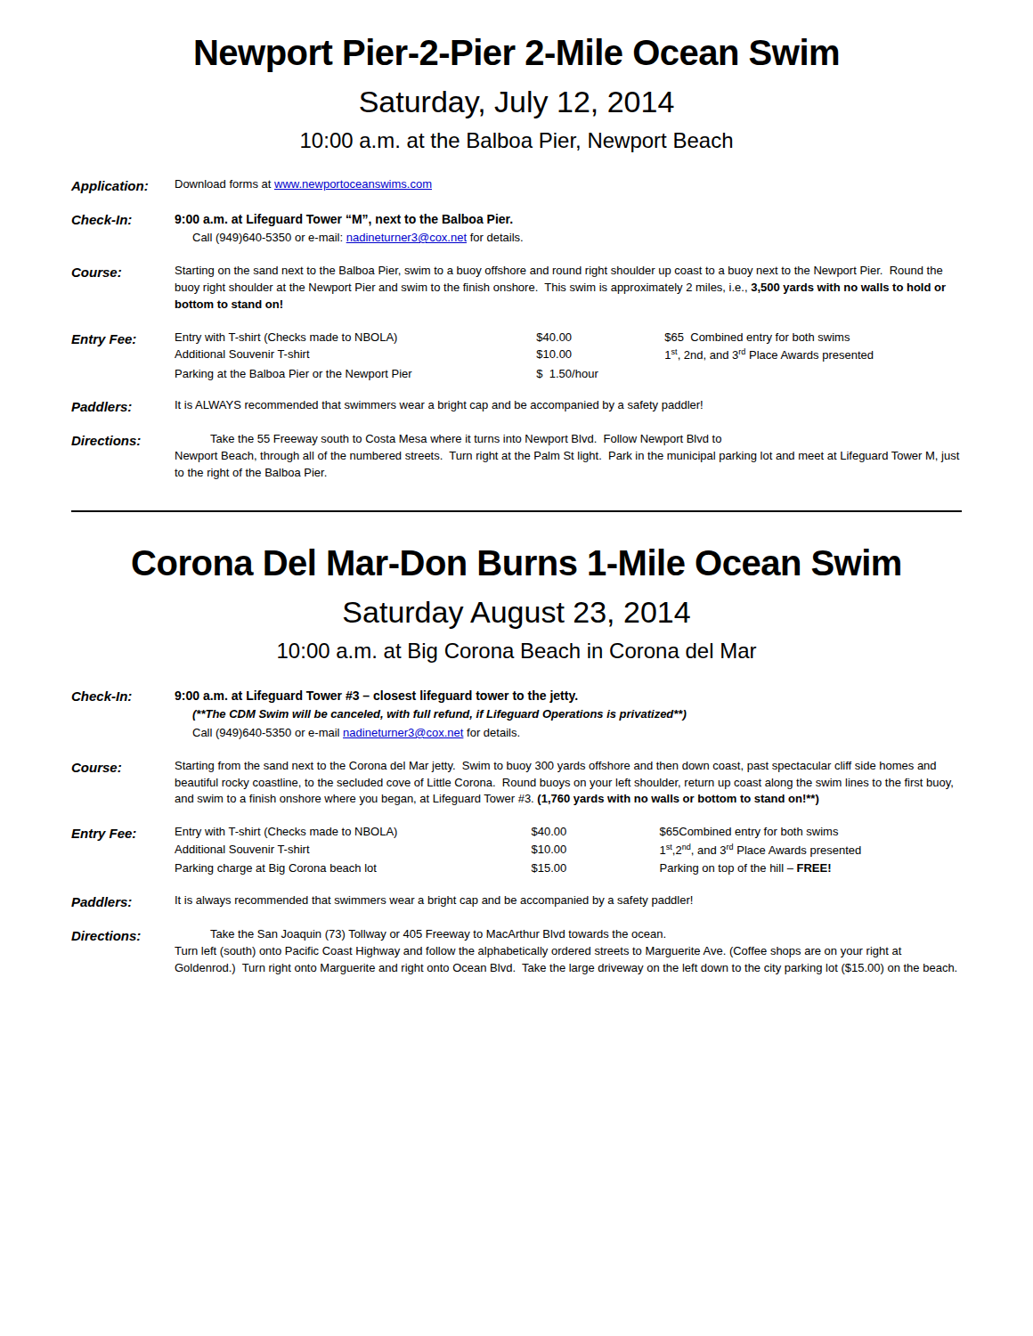Newport Pier-2-Pier 2-Mile Ocean Swim
Saturday, July 12, 2014
10:00 a.m. at the Balboa Pier, Newport Beach
Application:
Download forms at www.newportoceanswims.com
Check-In:
9:00 a.m. at Lifeguard Tower “M”, next to the Balboa Pier.
Call (949)640-5350 or e-mail: nadineturner3@cox.net for details.
Course:
Starting on the sand next to the Balboa Pier, swim to a buoy offshore and round right shoulder up coast to a buoy next to the Newport Pier. Round the buoy right shoulder at the Newport Pier and swim to the finish onshore. This swim is approximately 2 miles, i.e., 3,500 yards with no walls to hold or bottom to stand on!
Entry Fee:
| Entry with T-shirt (Checks made to NBOLA) | $40.00 | $65 Combined entry for both swims |
| Additional Souvenir T-shirt | $10.00 | 1 st , 2nd, and 3 rd Place Awards presented |
| Parking at the Balboa Pier or the Newport Pier | $ 1.50/hour | |
Paddlers:
It is ALWAYS recommended that swimmers wear a bright cap and be accompanied by a safety paddler!
Directions:
Take the 55 Freeway south to Costa Mesa where it turns into Newport Blvd. Follow Newport Blvd to Newport Beach, through all of the numbered streets. Turn right at the Palm St light. Park in the municipal parking lot and meet at Lifeguard Tower M, just to the right of the Balboa Pier.
Corona Del Mar-Don Burns 1-Mile Ocean Swim
Saturday August 23, 2014
10:00 a.m. at Big Corona Beach in Corona del Mar
Check-In:
9:00 a.m. at Lifeguard Tower #3 – closest lifeguard tower to the jetty.
(**The CDM Swim will be canceled, with full refund, if Lifeguard Operations is privatized**)
Call (949)640-5350 or e-mail nadineturner3@cox.net for details.
Course:
Starting from the sand next to the Corona del Mar jetty. Swim to buoy 300 yards offshore and then down coast, past spectacular cliff side homes and beautiful rocky coastline, to the secluded cove of Little Corona. Round buoys on your left shoulder, return up coast along the swim lines to the first buoy, and swim to a finish onshore where you began, at Lifeguard Tower #3. (1,760 yards with no walls or bottom to stand on!**)
Entry Fee:
| Entry with T-shirt (Checks made to NBOLA) | $40.00 | $65Combined entry for both swims |
| Additional Souvenir T-shirt | $10.00 | 1 st ,2 nd , and 3 rd Place Awards presented |
| Parking charge at Big Corona beach lot | $15.00 | Parking on top of the hill – FREE! |
Paddlers:
It is always recommended that swimmers wear a bright cap and be accompanied by a safety paddler!
Directions:
Take the San Joaquin (73) Tollway or 405 Freeway to MacArthur Blvd towards the ocean.Turn left (south) onto Pacific Coast Highway and follow the alphabetically ordered streets to Marguerite Ave. (Coffee shops are on your right at Goldenrod.) Turn right onto Marguerite and right onto Ocean Blvd. Take the large driveway on the left down to the city parking lot ($15.00) on the beach.